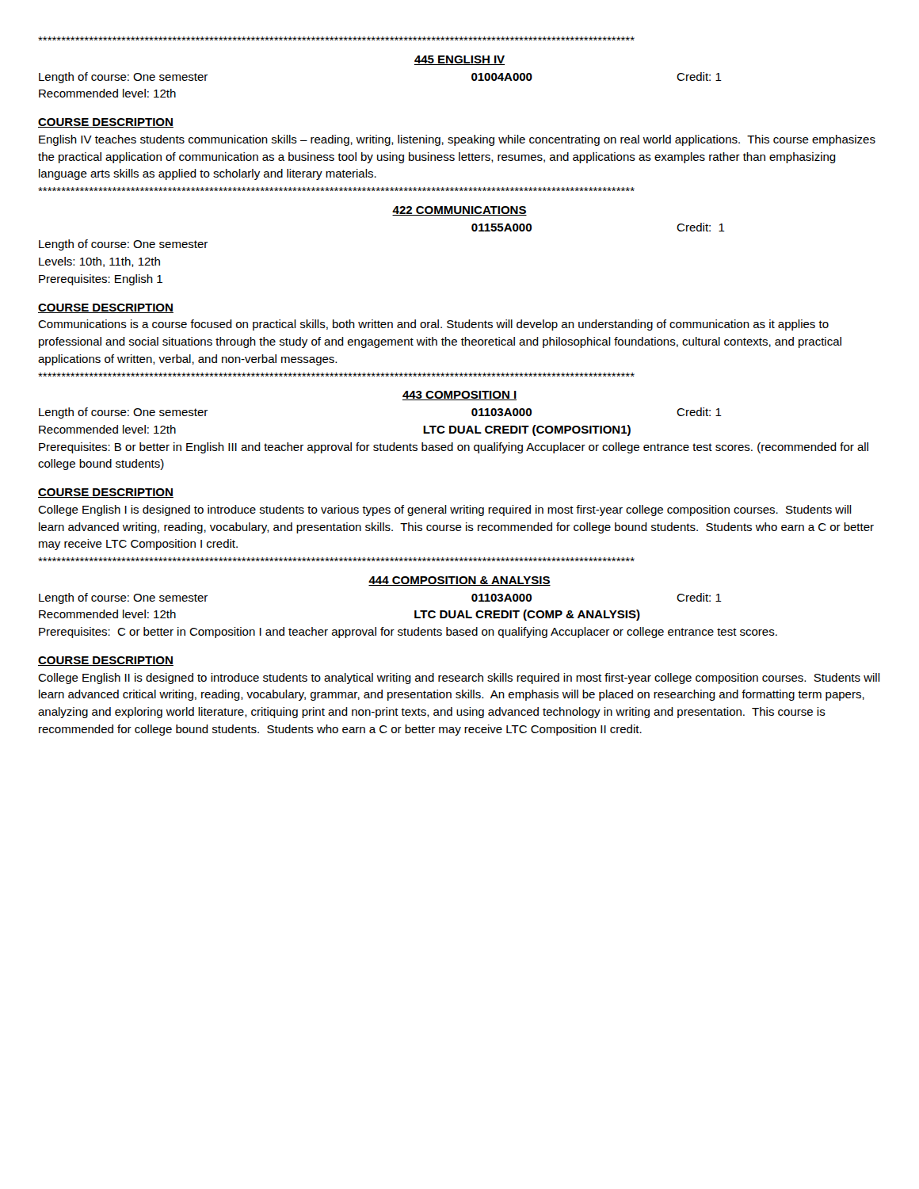*********************************************************************************************************************************
445 ENGLISH IV
Length of course: One semester
01004A000
Credit: 1
Recommended level: 12th
COURSE DESCRIPTION
English IV teaches students communication skills – reading, writing, listening, speaking while concentrating on real world applications. This course emphasizes the practical application of communication as a business tool by using business letters, resumes, and applications as examples rather than emphasizing language arts skills as applied to scholarly and literary materials.
*********************************************************************************************************************************
422 COMMUNICATIONS
01155A000
Credit: 1
Length of course: One semester
Levels: 10th, 11th, 12th
Prerequisites: English 1
COURSE DESCRIPTION
Communications is a course focused on practical skills, both written and oral. Students will develop an understanding of communication as it applies to professional and social situations through the study of and engagement with the theoretical and philosophical foundations, cultural contexts, and practical applications of written, verbal, and non-verbal messages.
*********************************************************************************************************************************
443 COMPOSITION I
Length of course: One semester
01103A000
Credit: 1
Recommended level: 12th
LTC DUAL CREDIT (COMPOSITION1)
Prerequisites: B or better in English III and teacher approval for students based on qualifying Accuplacer or college entrance test scores. (recommended for all college bound students)
COURSE DESCRIPTION
College English I is designed to introduce students to various types of general writing required in most first-year college composition courses. Students will learn advanced writing, reading, vocabulary, and presentation skills. This course is recommended for college bound students. Students who earn a C or better may receive LTC Composition I credit.
*********************************************************************************************************************************
444 COMPOSITION & ANALYSIS
Length of course: One semester
01103A000
Credit: 1
Recommended level: 12th
LTC DUAL CREDIT (COMP & ANALYSIS)
Prerequisites: C or better in Composition I and teacher approval for students based on qualifying Accuplacer or college entrance test scores.
COURSE DESCRIPTION
College English II is designed to introduce students to analytical writing and research skills required in most first-year college composition courses. Students will learn advanced critical writing, reading, vocabulary, grammar, and presentation skills. An emphasis will be placed on researching and formatting term papers, analyzing and exploring world literature, critiquing print and non-print texts, and using advanced technology in writing and presentation. This course is recommended for college bound students. Students who earn a C or better may receive LTC Composition II credit.